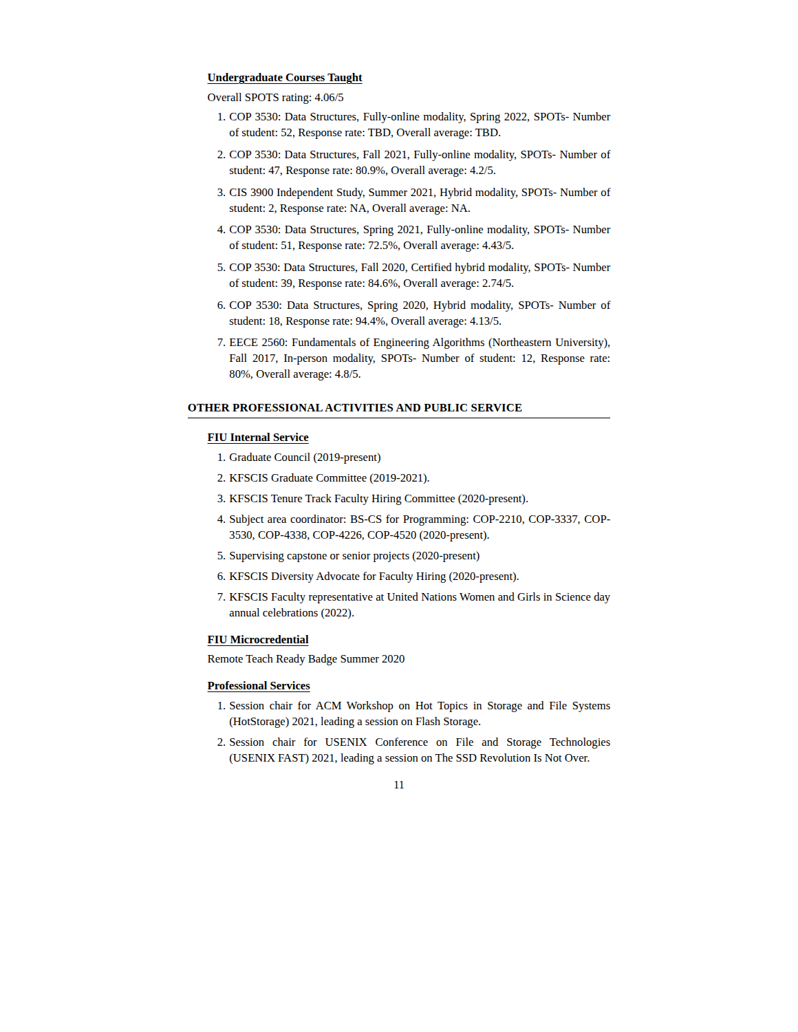Undergraduate Courses Taught
Overall SPOTS rating: 4.06/5
COP 3530: Data Structures, Fully-online modality, Spring 2022, SPOTs- Number of student: 52, Response rate: TBD, Overall average: TBD.
COP 3530: Data Structures, Fall 2021, Fully-online modality, SPOTs- Number of student: 47, Response rate: 80.9%, Overall average: 4.2/5.
CIS 3900 Independent Study, Summer 2021, Hybrid modality, SPOTs- Number of student: 2, Response rate: NA, Overall average: NA.
COP 3530: Data Structures, Spring 2021, Fully-online modality, SPOTs- Number of student: 51, Response rate: 72.5%, Overall average: 4.43/5.
COP 3530: Data Structures, Fall 2020, Certified hybrid modality, SPOTs- Number of student: 39, Response rate: 84.6%, Overall average: 2.74/5.
COP 3530: Data Structures, Spring 2020, Hybrid modality, SPOTs- Number of student: 18, Response rate: 94.4%, Overall average: 4.13/5.
EECE 2560: Fundamentals of Engineering Algorithms (Northeastern University), Fall 2017, In-person modality, SPOTs- Number of student: 12, Response rate: 80%, Overall average: 4.8/5.
OTHER PROFESSIONAL ACTIVITIES AND PUBLIC SERVICE
FIU Internal Service
Graduate Council (2019-present)
KFSCIS Graduate Committee (2019-2021).
KFSCIS Tenure Track Faculty Hiring Committee (2020-present).
Subject area coordinator: BS-CS for Programming: COP-2210, COP-3337, COP-3530, COP-4338, COP-4226, COP-4520 (2020-present).
Supervising capstone or senior projects (2020-present)
KFSCIS Diversity Advocate for Faculty Hiring (2020-present).
KFSCIS Faculty representative at United Nations Women and Girls in Science day annual celebrations (2022).
FIU Microcredential
Remote Teach Ready Badge Summer 2020
Professional Services
Session chair for ACM Workshop on Hot Topics in Storage and File Systems (HotStorage) 2021, leading a session on Flash Storage.
Session chair for USENIX Conference on File and Storage Technologies (USENIX FAST) 2021, leading a session on The SSD Revolution Is Not Over.
11